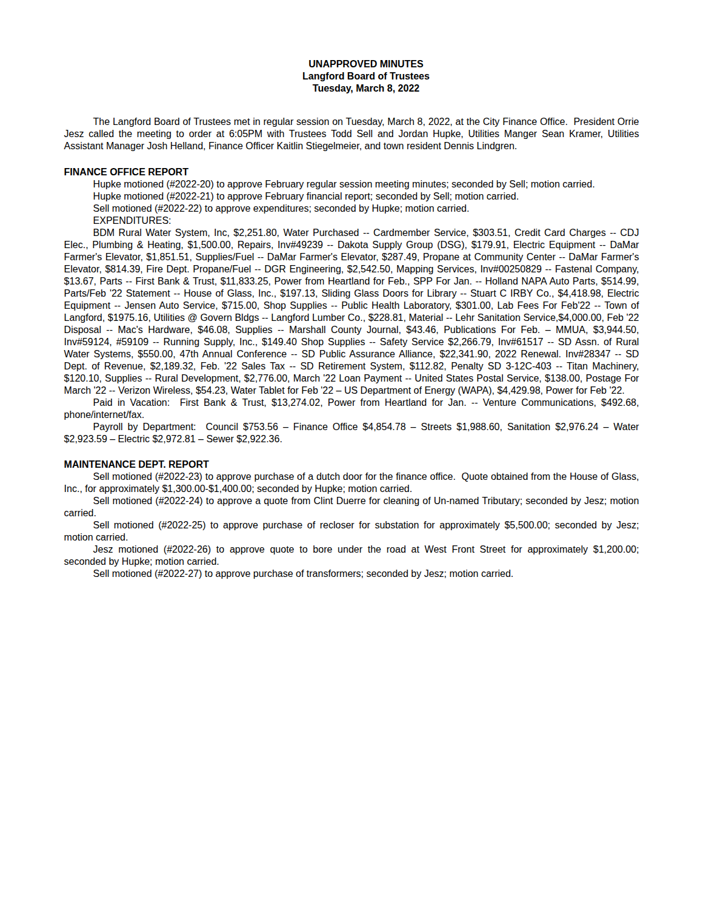UNAPPROVED MINUTES
Langford Board of Trustees
Tuesday, March 8, 2022
The Langford Board of Trustees met in regular session on Tuesday, March 8, 2022, at the City Finance Office. President Orrie Jesz called the meeting to order at 6:05PM with Trustees Todd Sell and Jordan Hupke, Utilities Manger Sean Kramer, Utilities Assistant Manager Josh Helland, Finance Officer Kaitlin Stiegelmeier, and town resident Dennis Lindgren.
FINANCE OFFICE REPORT
Hupke motioned (#2022-20) to approve February regular session meeting minutes; seconded by Sell; motion carried.
Hupke motioned (#2022-21) to approve February financial report; seconded by Sell; motion carried.
Sell motioned (#2022-22) to approve expenditures; seconded by Hupke; motion carried.
EXPENDITURES:
BDM Rural Water System, Inc, $2,251.80, Water Purchased -- Cardmember Service, $303.51, Credit Card Charges -- CDJ Elec., Plumbing & Heating, $1,500.00, Repairs, Inv#49239 -- Dakota Supply Group (DSG), $179.91, Electric Equipment -- DaMar Farmer's Elevator, $1,851.51, Supplies/Fuel -- DaMar Farmer's Elevator, $287.49, Propane at Community Center -- DaMar Farmer's Elevator, $814.39, Fire Dept. Propane/Fuel -- DGR Engineering, $2,542.50, Mapping Services, Inv#00250829 -- Fastenal Company, $13.67, Parts -- First Bank & Trust, $11,833.25, Power from Heartland for Feb., SPP For Jan. -- Holland NAPA Auto Parts, $514.99, Parts/Feb '22 Statement -- House of Glass, Inc., $197.13, Sliding Glass Doors for Library -- Stuart C IRBY Co., $4,418.98, Electric Equipment -- Jensen Auto Service, $715.00, Shop Supplies -- Public Health Laboratory, $301.00, Lab Fees For Feb'22 -- Town of Langford, $1975.16, Utilities @ Govern Bldgs -- Langford Lumber Co., $228.81, Material -- Lehr Sanitation Service,$4,000.00, Feb '22 Disposal -- Mac's Hardware, $46.08, Supplies -- Marshall County Journal, $43.46, Publications For Feb. – MMUA, $3,944.50, Inv#59124, #59109 -- Running Supply, Inc., $149.40 Shop Supplies -- Safety Service $2,266.79, Inv#61517 -- SD Assn. of Rural Water Systems, $550.00, 47th Annual Conference -- SD Public Assurance Alliance, $22,341.90, 2022 Renewal. Inv#28347 -- SD Dept. of Revenue, $2,189.32, Feb. '22 Sales Tax -- SD Retirement System, $112.82, Penalty SD 3-12C-403 -- Titan Machinery, $120.10, Supplies -- Rural Development, $2,776.00, March '22 Loan Payment -- United States Postal Service, $138.00, Postage For March '22 -- Verizon Wireless, $54.23, Water Tablet for Feb '22 – US Department of Energy (WAPA), $4,429.98, Power for Feb '22.
Paid in Vacation: First Bank & Trust, $13,274.02, Power from Heartland for Jan. -- Venture Communications, $492.68, phone/internet/fax.
Payroll by Department: Council $753.56 – Finance Office $4,854.78 – Streets $1,988.60, Sanitation $2,976.24 – Water $2,923.59 – Electric $2,972.81 – Sewer $2,922.36.
MAINTENANCE DEPT. REPORT
Sell motioned (#2022-23) to approve purchase of a dutch door for the finance office. Quote obtained from the House of Glass, Inc., for approximately $1,300.00-$1,400.00; seconded by Hupke; motion carried.
Sell motioned (#2022-24) to approve a quote from Clint Duerre for cleaning of Un-named Tributary; seconded by Jesz; motion carried.
Sell motioned (#2022-25) to approve purchase of recloser for substation for approximately $5,500.00; seconded by Jesz; motion carried.
Jesz motioned (#2022-26) to approve quote to bore under the road at West Front Street for approximately $1,200.00; seconded by Hupke; motion carried.
Sell motioned (#2022-27) to approve purchase of transformers; seconded by Jesz; motion carried.